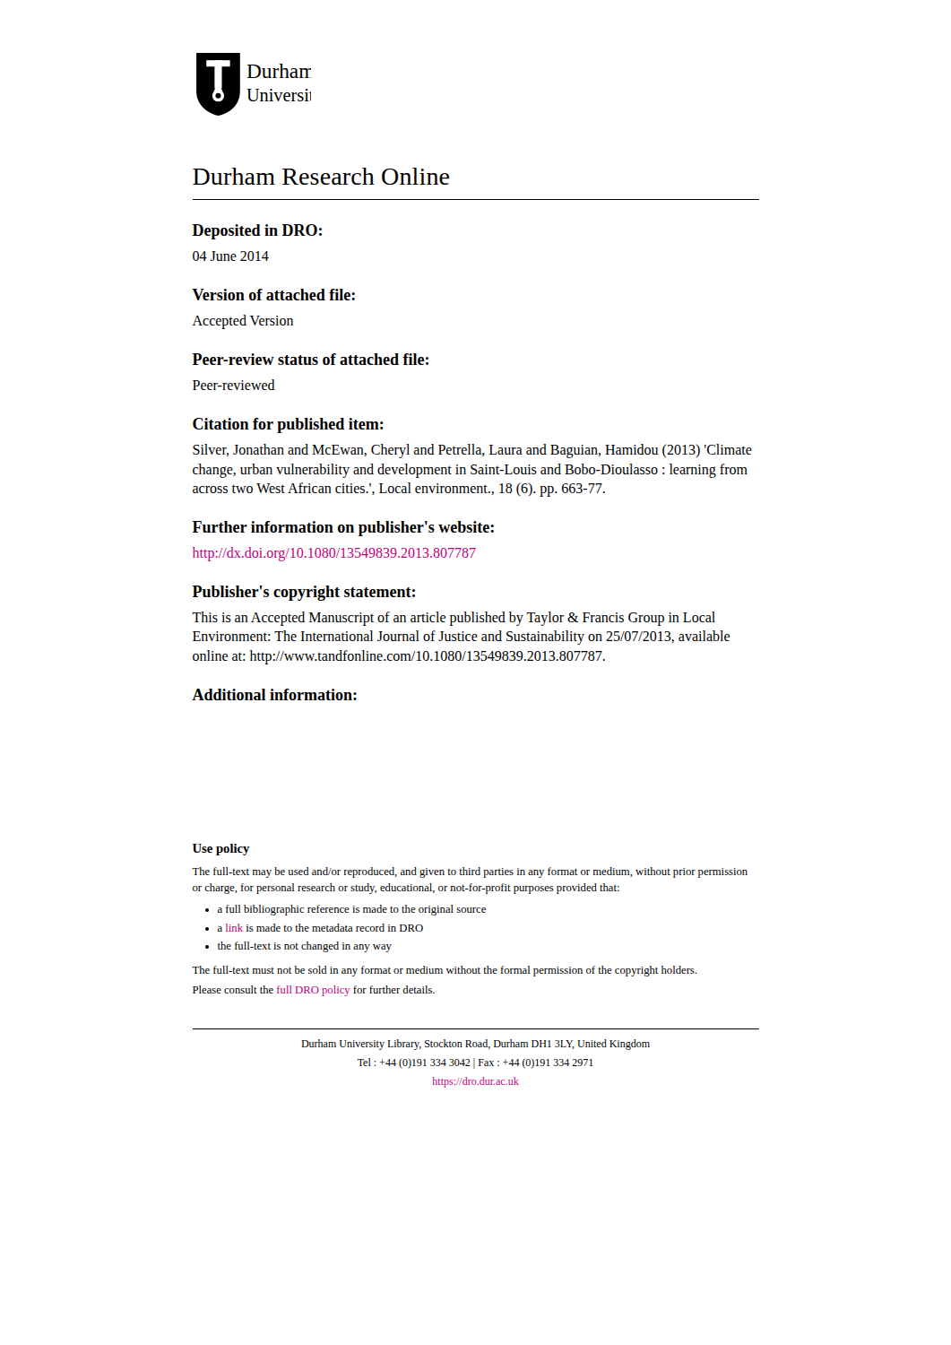Durham University
Durham Research Online
Deposited in DRO:
04 June 2014
Version of attached file:
Accepted Version
Peer-review status of attached file:
Peer-reviewed
Citation for published item:
Silver, Jonathan and McEwan, Cheryl and Petrella, Laura and Baguian, Hamidou (2013) 'Climate change, urban vulnerability and development in Saint-Louis and Bobo-Dioulasso : learning from across two West African cities.', Local environment., 18 (6). pp. 663-77.
Further information on publisher's website:
http://dx.doi.org/10.1080/13549839.2013.807787
Publisher's copyright statement:
This is an Accepted Manuscript of an article published by Taylor & Francis Group in Local Environment: The International Journal of Justice and Sustainability on 25/07/2013, available online at: http://www.tandfonline.com/10.1080/13549839.2013.807787.
Additional information:
Use policy
The full-text may be used and/or reproduced, and given to third parties in any format or medium, without prior permission or charge, for personal research or study, educational, or not-for-profit purposes provided that:
a full bibliographic reference is made to the original source
a link is made to the metadata record in DRO
the full-text is not changed in any way
The full-text must not be sold in any format or medium without the formal permission of the copyright holders.
Please consult the full DRO policy for further details.
Durham University Library, Stockton Road, Durham DH1 3LY, United Kingdom
Tel : +44 (0)191 334 3042 | Fax : +44 (0)191 334 2971
https://dro.dur.ac.uk